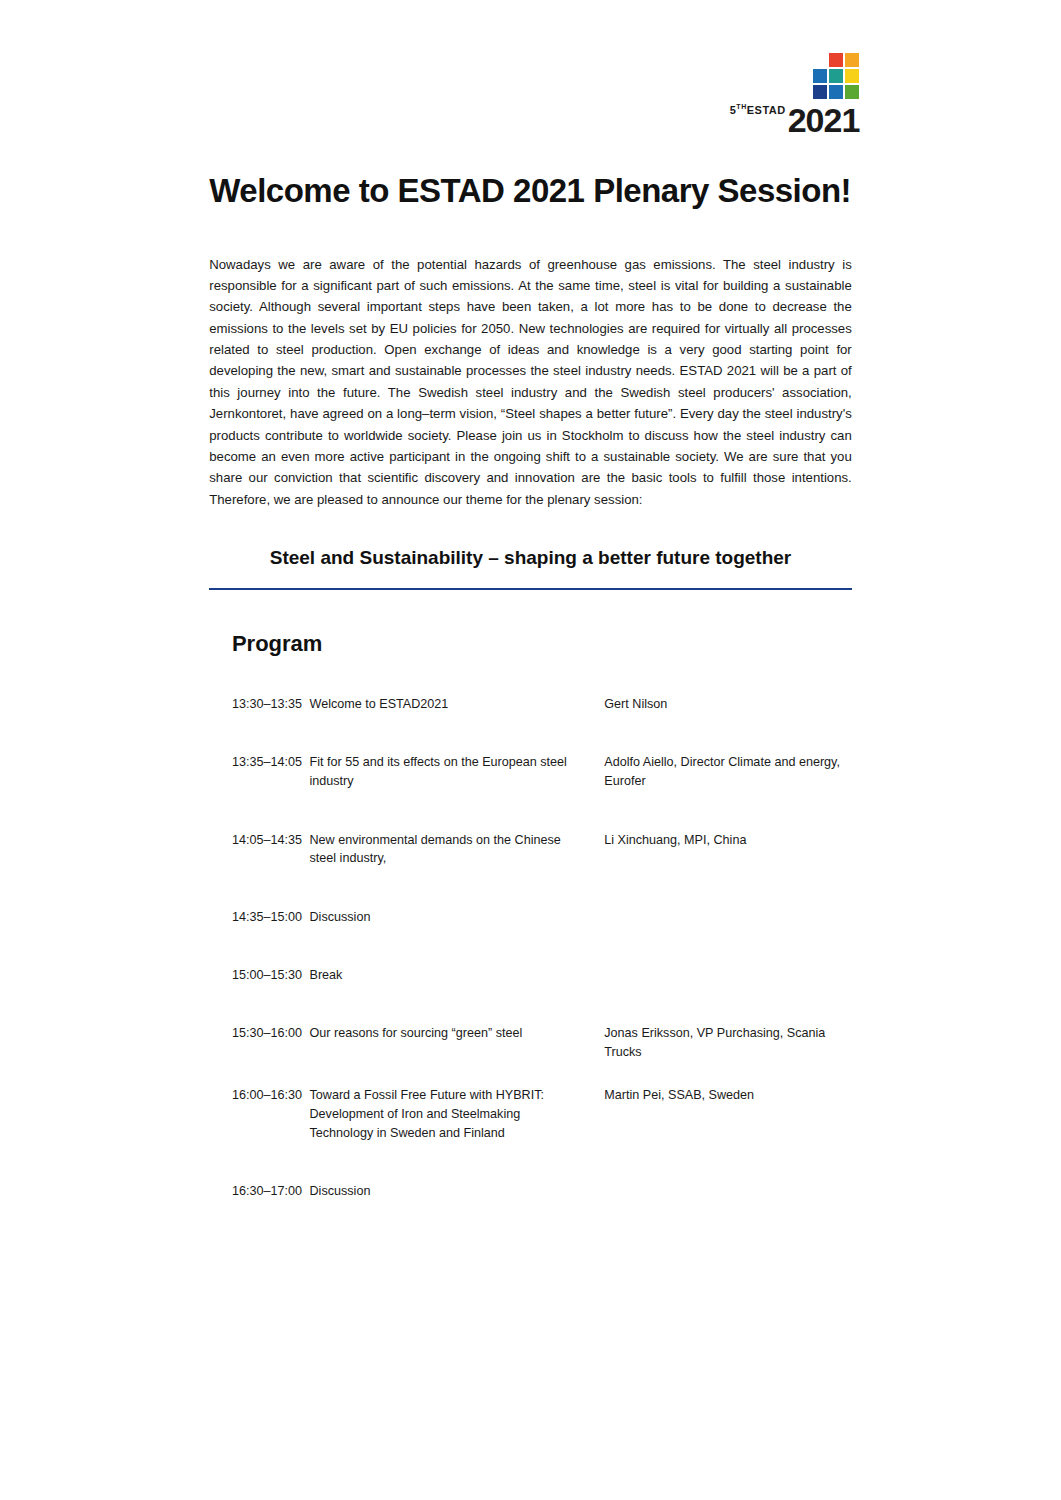5THESTAD 2021
Welcome to ESTAD 2021 Plenary Session!
Nowadays we are aware of the potential hazards of greenhouse gas emissions. The steel industry is responsible for a significant part of such emissions. At the same time, steel is vital for building a sustainable society. Although several important steps have been taken, a lot more has to be done to decrease the emissions to the levels set by EU policies for 2050. New technologies are required for virtually all processes related to steel production. Open exchange of ideas and knowledge is a very good starting point for developing the new, smart and sustainable processes the steel industry needs. ESTAD 2021 will be a part of this journey into the future. The Swedish steel industry and the Swedish steel producers' association, Jernkontoret, have agreed on a long–term vision, “Steel shapes a better future”. Every day the steel industry's products contribute to worldwide society. Please join us in Stockholm to discuss how the steel industry can become an even more active participant in the ongoing shift to a sustainable society. We are sure that you share our conviction that scientific discovery and innovation are the basic tools to fulfill those intentions. Therefore, we are pleased to announce our theme for the plenary session:
Steel and Sustainability – shaping a better future together
Program
| 13:30–13:35 | Welcome to ESTAD2021 | Gert Nilson |
| 13:35–14:05 | Fit for 55 and its effects on the European steel industry | Adolfo Aiello, Director Climate and energy, Eurofer |
| 14:05–14:35 | New environmental demands on the Chinese steel industry, | Li Xinchuang, MPI, China |
| 14:35–15:00 | Discussion | |
| 15:00–15:30 | Break | |
| 15:30–16:00 | Our reasons for sourcing “green” steel | Jonas Eriksson, VP Purchasing, Scania Trucks |
| 16:00–16:30 | Toward a Fossil Free Future with HYBRIT: Development of Iron and Steelmaking Technology in Sweden and Finland | Martin Pei, SSAB, Sweden |
| 16:30–17:00 | Discussion | |